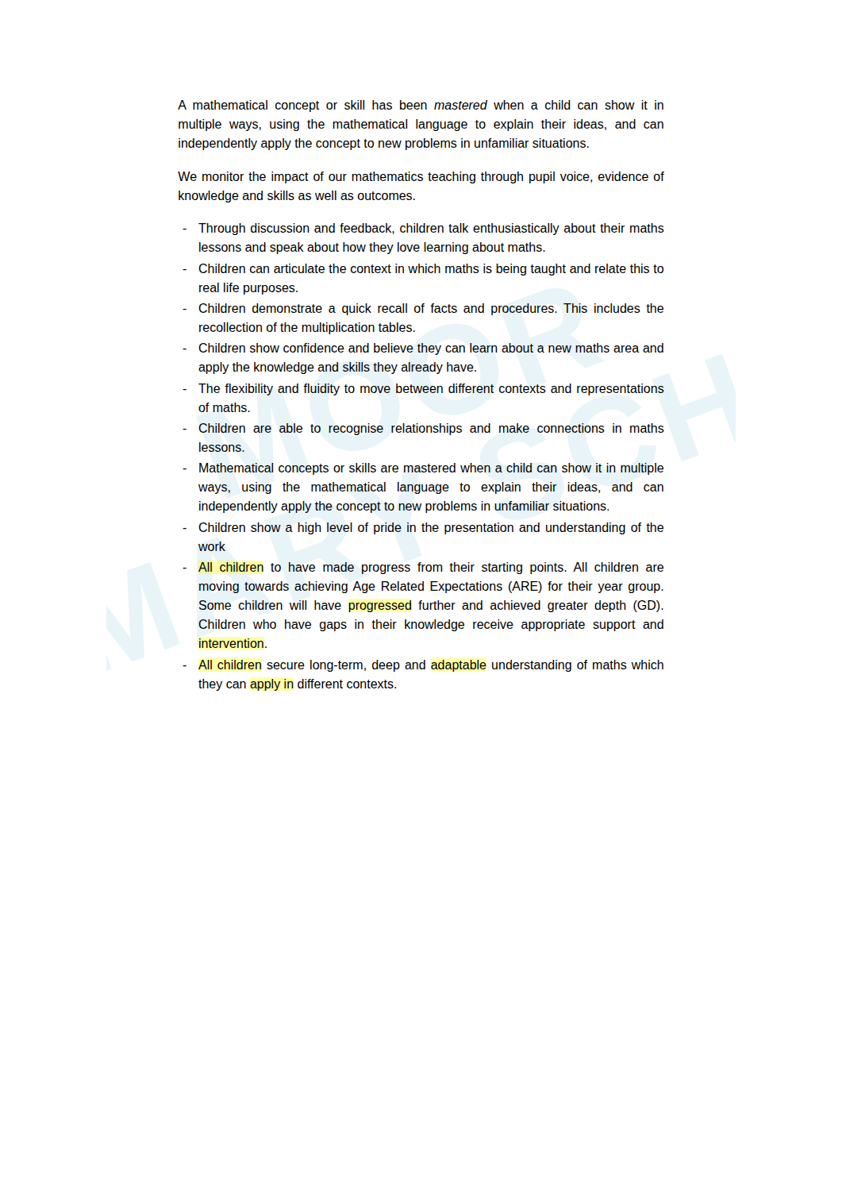MOOR
PRIMARY SCHOOL
A mathematical concept or skill has been mastered when a child can show it in multiple ways, using the mathematical language to explain their ideas, and can independently apply the concept to new problems in unfamiliar situations.
We monitor the impact of our mathematics teaching through pupil voice, evidence of knowledge and skills as well as outcomes.
Through discussion and feedback, children talk enthusiastically about their maths lessons and speak about how they love learning about maths.
Children can articulate the context in which maths is being taught and relate this to real life purposes.
Children demonstrate a quick recall of facts and procedures. This includes the recollection of the multiplication tables.
Children show confidence and believe they can learn about a new maths area and apply the knowledge and skills they already have.
The flexibility and fluidity to move between different contexts and representations of maths.
Children are able to recognise relationships and make connections in maths lessons.
Mathematical concepts or skills are mastered when a child can show it in multiple ways, using the mathematical language to explain their ideas, and can independently apply the concept to new problems in unfamiliar situations.
Children show a high level of pride in the presentation and understanding of the work
All children to have made progress from their starting points. All children are moving towards achieving Age Related Expectations (ARE) for their year group. Some children will have progressed further and achieved greater depth (GD). Children who have gaps in their knowledge receive appropriate support and intervention.
All children secure long-term, deep and adaptable understanding of maths which they can apply in different contexts.